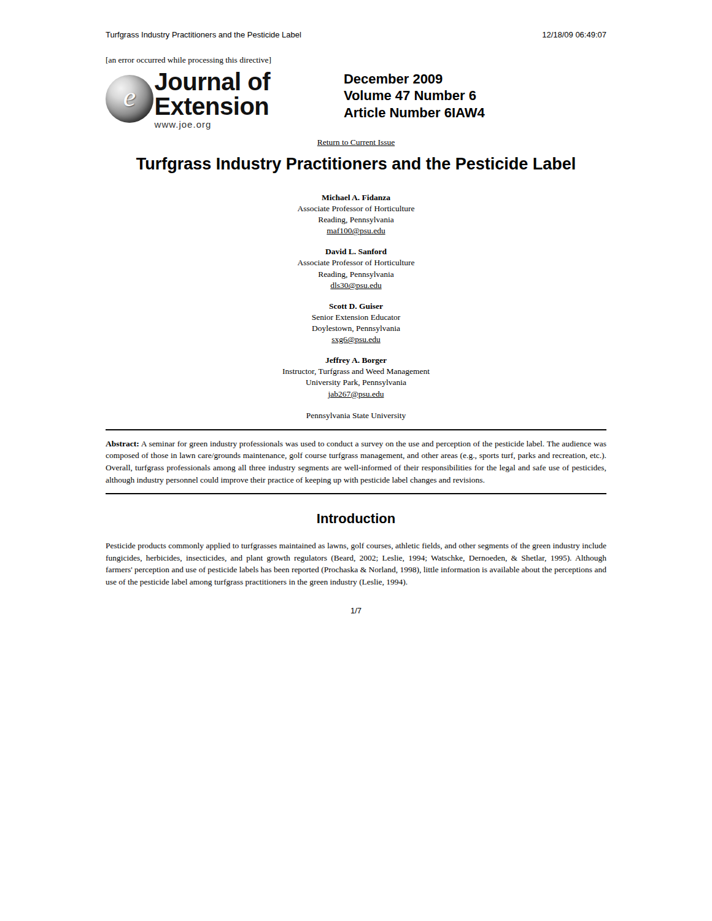Turfgrass Industry Practitioners and the Pesticide Label 12/18/09 06:49:07
[an error occurred while processing this directive]
Journal of Extension
www.joe.org
December 2009
Volume 47 Number 6
Article Number 6IAW4
Return to Current Issue
Turfgrass Industry Practitioners and the Pesticide Label
Michael A. Fidanza
Associate Professor of Horticulture
Reading, Pennsylvania
maf100@psu.edu
David L. Sanford
Associate Professor of Horticulture
Reading, Pennsylvania
dls30@psu.edu
Scott D. Guiser
Senior Extension Educator
Doylestown, Pennsylvania
sxg6@psu.edu
Jeffrey A. Borger
Instructor, Turfgrass and Weed Management
University Park, Pennsylvania
jab267@psu.edu
Pennsylvania State University
Abstract: A seminar for green industry professionals was used to conduct a survey on the use and perception of the pesticide label. The audience was composed of those in lawn care/grounds maintenance, golf course turfgrass management, and other areas (e.g., sports turf, parks and recreation, etc.). Overall, turfgrass professionals among all three industry segments are well-informed of their responsibilities for the legal and safe use of pesticides, although industry personnel could improve their practice of keeping up with pesticide label changes and revisions.
Introduction
Pesticide products commonly applied to turfgrasses maintained as lawns, golf courses, athletic fields, and other segments of the green industry include fungicides, herbicides, insecticides, and plant growth regulators (Beard, 2002; Leslie, 1994; Watschke, Dernoeden, & Shetlar, 1995). Although farmers' perception and use of pesticide labels has been reported (Prochaska & Norland, 1998), little information is available about the perceptions and use of the pesticide label among turfgrass practitioners in the green industry (Leslie, 1994).
1/7